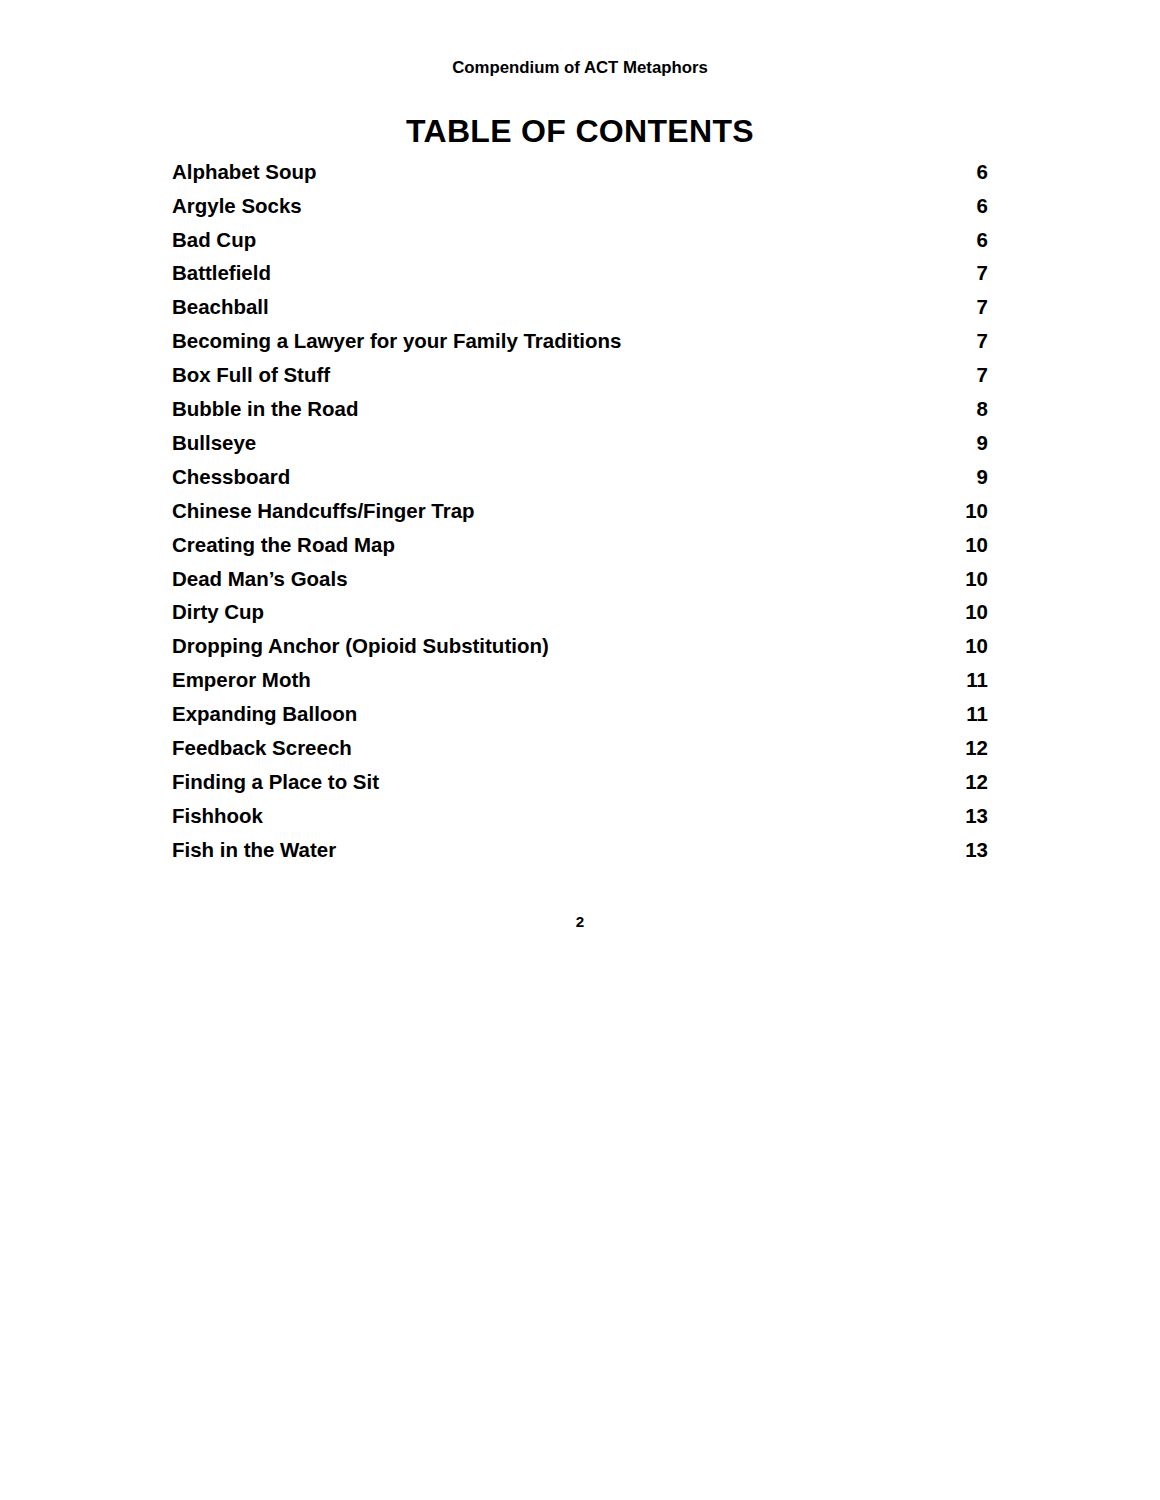Compendium of ACT Metaphors
TABLE OF CONTENTS
Alphabet Soup 6
Argyle Socks 6
Bad Cup 6
Battlefield 7
Beachball 7
Becoming a Lawyer for your Family Traditions 7
Box Full of Stuff 7
Bubble in the Road 8
Bullseye 9
Chessboard 9
Chinese Handcuffs/Finger Trap 10
Creating the Road Map 10
Dead Man’s Goals 10
Dirty Cup 10
Dropping Anchor (Opioid Substitution) 10
Emperor Moth 11
Expanding Balloon 11
Feedback Screech 12
Finding a Place to Sit 12
Fishhook 13
Fish in the Water 13
2